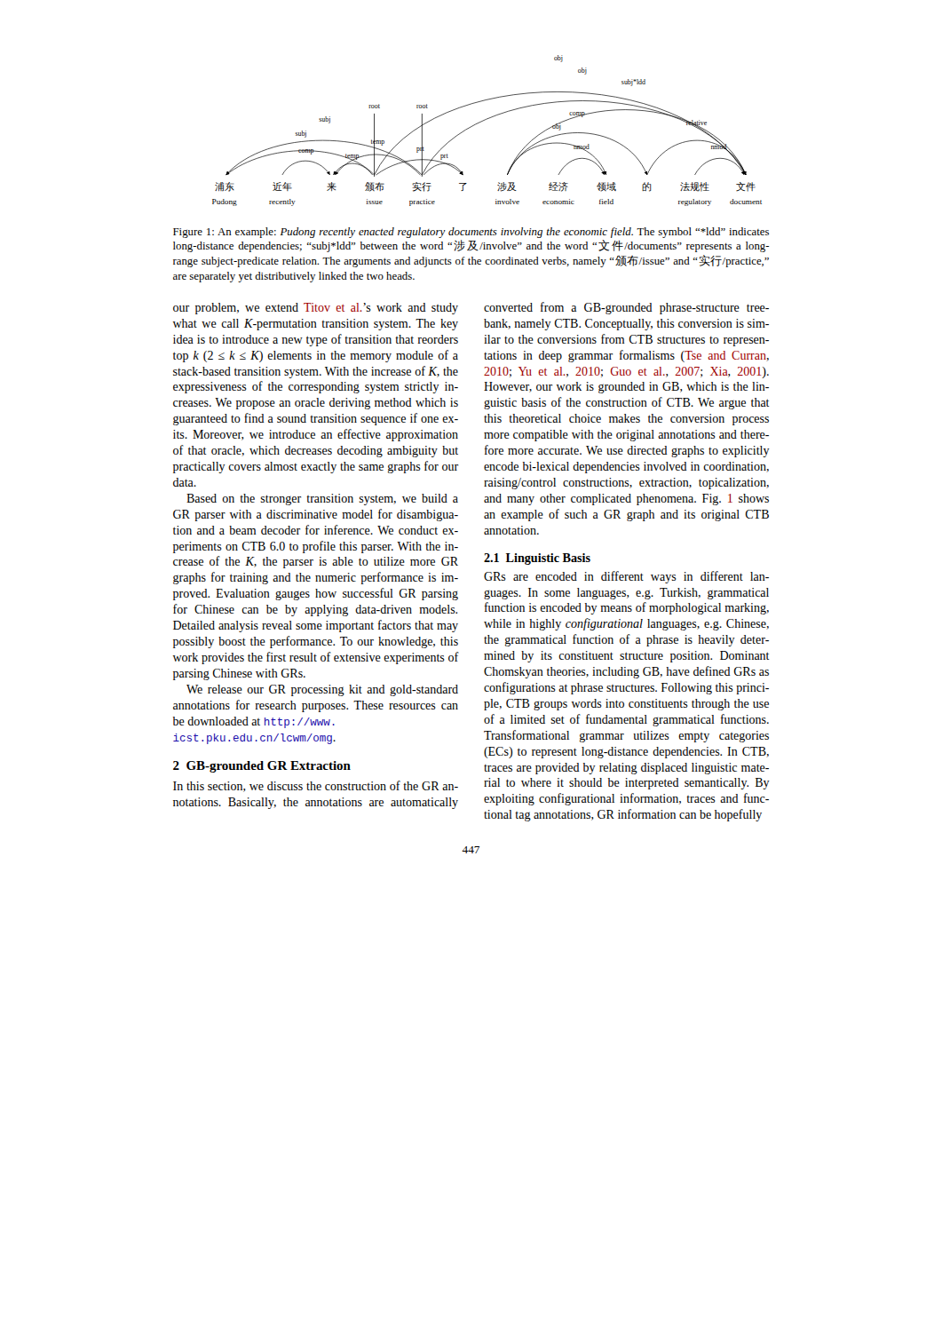浦东 Pudong 近年 recently 来 颁布 issue 实行 practice 了 涉及 involve 经济 economic 领域 field 的 法规性 regulatory 文件 document root root subj subj comp temp temp prt prt obj obj subj*ldd comp obj nmod relative nmod
Figure 1: An example: Pudong recently enacted regulatory documents involving the economic field. The symbol “*ldd” indicates long-distance dependencies; “subj*ldd” between the word “涉及/involve” and the word “文件/documents” represents a long-range subject-predicate relation. The arguments and adjuncts of the coordinated verbs, namely “颁布/issue” and “实行/practice,” are separately yet distributively linked the two heads.
our problem, we extend Titov et al.’s work and study what we call K-permutation transition system. The key idea is to introduce a new type of transition that reorders top k (2 ≤ k ≤ K) elements in the memory module of a stack-based transition system. With the increase of K, the expressiveness of the corresponding system strictly increases. We propose an oracle deriving method which is guaranteed to find a sound transition sequence if one exits. Moreover, we introduce an effective approximation of that oracle, which decreases decoding ambiguity but practically covers almost exactly the same graphs for our data.
Based on the stronger transition system, we build a GR parser with a discriminative model for disambiguation and a beam decoder for inference. We conduct experiments on CTB 6.0 to profile this parser. With the increase of the K, the parser is able to utilize more GR graphs for training and the numeric performance is improved. Evaluation gauges how successful GR parsing for Chinese can be by applying data-driven models. Detailed analysis reveal some important factors that may possibly boost the performance. To our knowledge, this work provides the first result of extensive experiments of parsing Chinese with GRs.
We release our GR processing kit and gold-standard annotations for research purposes. These resources can be downloaded at http://www.
icst.pku.edu.cn/lcwm/omg.
2 GB-grounded GR Extraction
In this section, we discuss the construction of the GR annotations. Basically, the annotations are automatically converted from a GB-grounded phrase-structure treebank, namely CTB. Conceptually, this conversion is similar to the conversions from CTB structures to representations in deep grammar formalisms (Tse and Curran, 2010; Yu et al., 2010; Guo et al., 2007; Xia, 2001). However, our work is grounded in GB, which is the linguistic basis of the construction of CTB. We argue that this theoretical choice makes the conversion process more compatible with the original annotations and therefore more accurate. We use directed graphs to explicitly encode bi-lexical dependencies involved in coordination, raising/control constructions, extraction, topicalization, and many other complicated phenomena. Fig. 1 shows an example of such a GR graph and its original CTB annotation.
2.1 Linguistic Basis
GRs are encoded in different ways in different languages. In some languages, e.g. Turkish, grammatical function is encoded by means of morphological marking, while in highly configurational languages, e.g. Chinese, the grammatical function of a phrase is heavily determined by its constituent structure position. Dominant Chomskyan theories, including GB, have defined GRs as configurations at phrase structures. Following this principle, CTB groups words into constituents through the use of a limited set of fundamental grammatical functions. Transformational grammar utilizes empty categories (ECs) to represent long-distance dependencies. In CTB, traces are provided by relating displaced linguistic material to where it should be interpreted semantically. By exploiting configurational information, traces and functional tag annotations, GR information can be hopefully
447